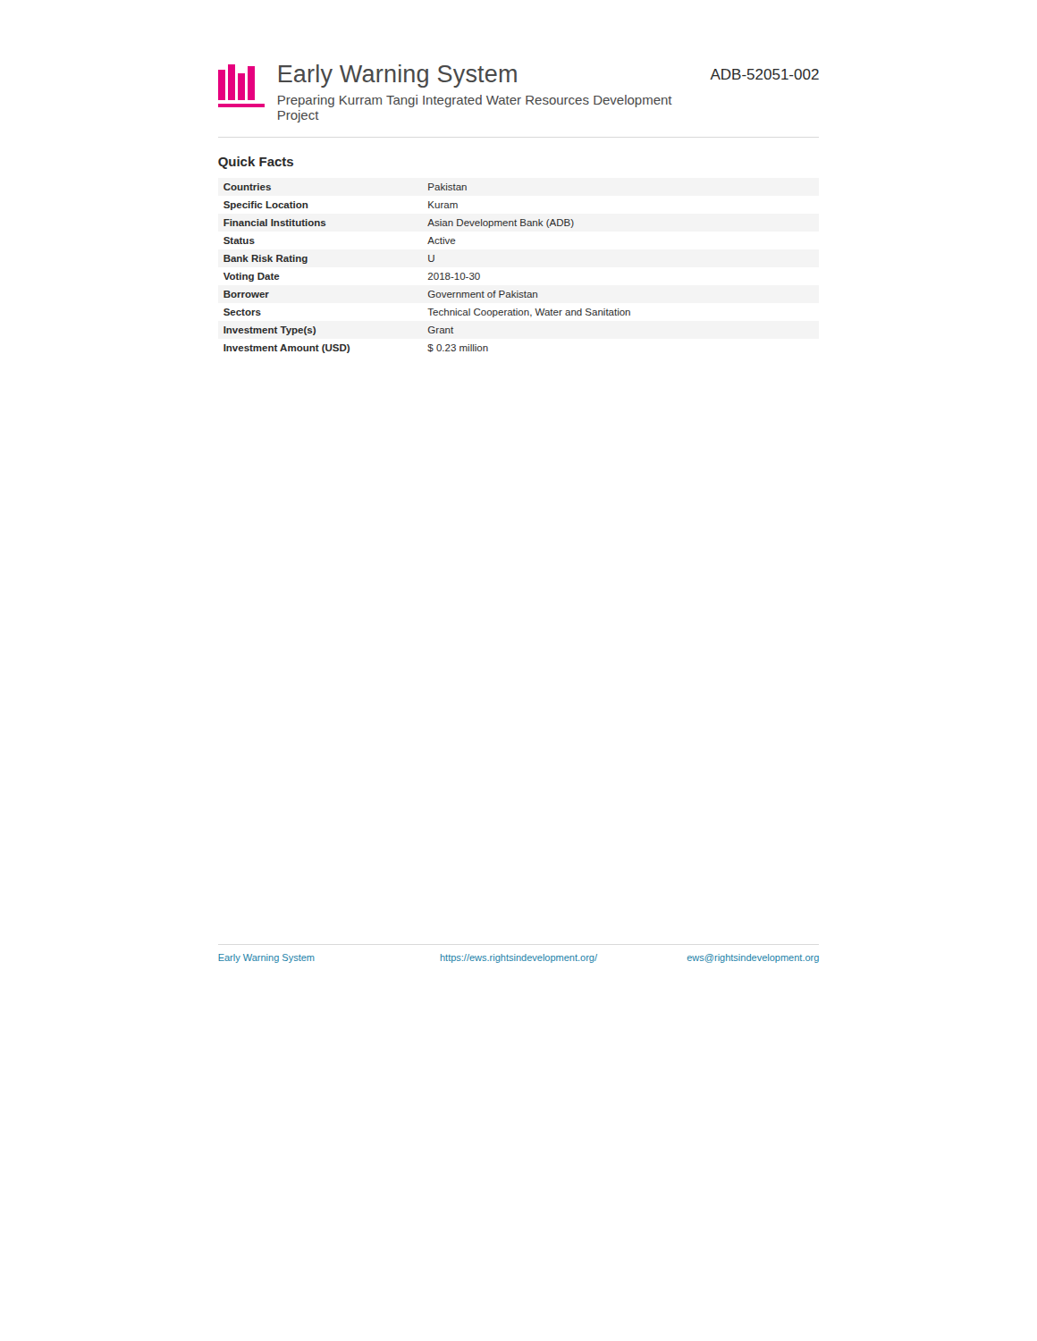Early Warning System
Preparing Kurram Tangi Integrated Water Resources Development Project
ADB-52051-002
Quick Facts
| Countries | Pakistan |
| Specific Location | Kuram |
| Financial Institutions | Asian Development Bank (ADB) |
| Status | Active |
| Bank Risk Rating | U |
| Voting Date | 2018-10-30 |
| Borrower | Government of Pakistan |
| Sectors | Technical Cooperation, Water and Sanitation |
| Investment Type(s) | Grant |
| Investment Amount (USD) | $ 0.23 million |
Early Warning System
https://ews.rightsindevelopment.org/
ews@rightsindevelopment.org